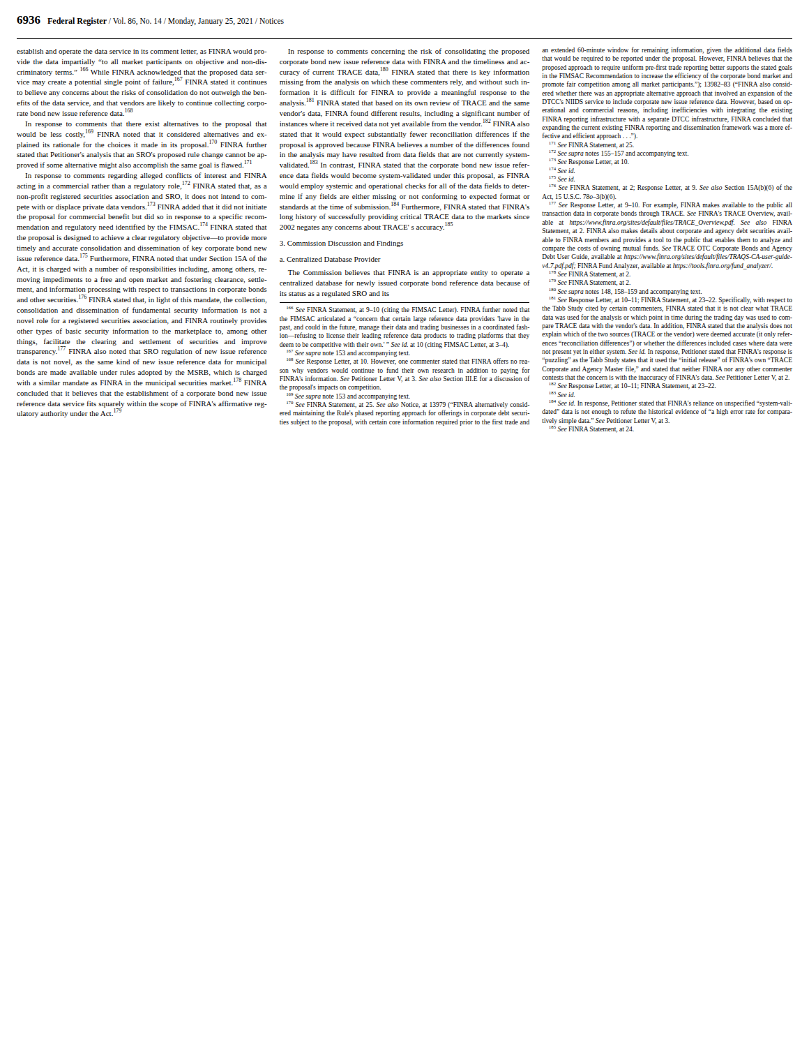6936 Federal Register / Vol. 86, No. 14 / Monday, January 25, 2021 / Notices
establish and operate the data service in its comment letter, as FINRA would provide the data impartially “to all market participants on objective and non-discriminatory terms.” 166 While FINRA acknowledged that the proposed data service may create a potential single point of failure,167 FINRA stated it continues to believe any concerns about the risks of consolidation do not outweigh the benefits of the data service, and that vendors are likely to continue collecting corporate bond new issue reference data.168
In response to comments that there exist alternatives to the proposal that would be less costly,169 FINRA noted that it considered alternatives and explained its rationale for the choices it made in its proposal.170 FINRA further stated that Petitioner's analysis that an SRO's proposed rule change cannot be approved if some alternative might also accomplish the same goal is flawed.171
In response to comments regarding alleged conflicts of interest and FINRA acting in a commercial rather than a regulatory role,172 FINRA stated that, as a non-profit registered securities association and SRO, it does not intend to compete with or displace private data vendors.173 FINRA added that it did not initiate the proposal for commercial benefit but did so in response to a specific recommendation and regulatory need identified by the FIMSAC.174 FINRA stated that the proposal is designed to achieve a clear regulatory objective—to provide more timely and accurate consolidation and dissemination of key corporate bond new issue reference data.175 Furthermore, FINRA noted that under Section 15A of the Act, it is charged with a number of responsibilities including, among others, removing impediments to a free and open market and fostering clearance, settlement, and information processing with respect to transactions in corporate bonds and other securities.176 FINRA stated that, in light of this mandate, the collection, consolidation and dissemination of fundamental security information is not a novel role for a registered securities association, and FINRA routinely provides other types of basic security information to the marketplace to, among other things, facilitate the clearing and settlement of securities and improve transparency.177 FINRA also noted that SRO regulation of new issue reference data is not novel, as the same kind of new issue reference data for municipal bonds are made available under rules adopted by the MSRB, which is charged with a similar mandate as FINRA in the municipal securities market.178 FINRA concluded that it believes that the establishment of a corporate bond new issue reference data service fits squarely within the scope of FINRA's affirmative regulatory authority under the Act.179
In response to comments concerning the risk of consolidating the proposed corporate bond new issue reference data with FINRA and the timeliness and accuracy of current TRACE data,180 FINRA stated that there is key information missing from the analysis on which these commenters rely, and without such information it is difficult for FINRA to provide a meaningful response to the analysis.181 FINRA stated that based on its own review of TRACE and the same vendor's data, FINRA found different results, including a significant number of instances where it received data not yet available from the vendor.182 FINRA also stated that it would expect substantially fewer reconciliation differences if the proposal is approved because FINRA believes a number of the differences found in the analysis may have resulted from data fields that are not currently system-validated.183 In contrast, FINRA stated that the corporate bond new issue reference data fields would become system-validated under this proposal, as FINRA would employ systemic and operational checks for all of the data fields to determine if any fields are either missing or not conforming to expected format or standards at the time of submission.184 Furthermore, FINRA stated that FINRA's long history of successfully providing critical TRACE data to the markets since 2002 negates any concerns about TRACE' s accuracy.185
3. Commission Discussion and Findings
a. Centralized Database Provider
The Commission believes that FINRA is an appropriate entity to operate a centralized database for newly issued corporate bond reference data because of its status as a regulated SRO and its
166 See FINRA Statement, at 9–10 (citing the FIMSAC Letter). FINRA further noted that the FIMSAC articulated a “concern that certain large reference data providers 'have in the past, and could in the future, manage their data and trading businesses in a coordinated fashion—refusing to license their leading reference data products to trading platforms that they deem to be competitive with their own.' ” See id. at 10 (citing FIMSAC Letter, at 3–4).
167 See supra note 153 and accompanying text.
168 See Response Letter, at 10. However, one commenter stated that FINRA offers no reason why vendors would continue to fund their own research in addition to paying for FINRA's information. See Petitioner Letter V, at 3. See also Section III.E for a discussion of the proposal's impacts on competition.
169 See supra note 153 and accompanying text.
170 See FINRA Statement, at 25. See also Notice, at 13979 (“FINRA alternatively considered maintaining the Rule's phased reporting approach for offerings in corporate debt securities subject to the proposal, with certain core information required prior to the first trade and an extended 60-minute window for remaining information, given the additional data fields that would be required to be reported under the proposal. However, FINRA believes that the proposed approach to require uniform pre-first trade reporting better supports the stated goals in the FIMSAC Recommendation to increase the efficiency of the corporate bond market and promote fair competition among all market participants.”); 13982–83 (“FINRA also considered whether there was an appropriate alternative approach that involved an expansion of the DTCC's NIIDS service to include corporate new issue reference data. However, based on operational and commercial reasons, including inefficiencies with integrating the existing FINRA reporting infrastructure with a separate DTCC infrastructure, FINRA concluded that expanding the current existing FINRA reporting and dissemination framework was a more effective and efficient approach . . .”).
171 See FINRA Statement, at 25.
172 See supra notes 155–157 and accompanying text.
173 See Response Letter, at 10.
174 See id.
175 See id.
176 See FINRA Statement, at 2; Response Letter, at 9. See also Section 15A(b)(6) of the Act, 15 U.S.C. 78o–3(b)(6).
177 See Response Letter, at 9–10. For example, FINRA makes available to the public all transaction data in corporate bonds through TRACE. See FINRA's TRACE Overview, available at https://www.finra.org/sites/default/files/TRACE_Overview.pdf. See also FINRA Statement, at 2. FINRA also makes details about corporate and agency debt securities available to FINRA members and provides a tool to the public that enables them to analyze and compare the costs of owning mutual funds. See TRACE OTC Corporate Bonds and Agency Debt User Guide, available at https://www.finra.org/sites/default/files/TRAQS-CA-user-guide-v4.7.pdf.pdf; FINRA Fund Analyzer, available at https://tools.finra.org/fund_analyzer/.
178 See FINRA Statement, at 2.
179 See FINRA Statement, at 2.
180 See supra notes 148, 158–159 and accompanying text.
181 See Response Letter, at 10–11; FINRA Statement, at 23–22. Specifically, with respect to the Tabb Study cited by certain commenters, FINRA stated that it is not clear what TRACE data was used for the analysis or which point in time during the trading day was used to compare TRACE data with the vendor's data. In addition, FINRA stated that the analysis does not explain which of the two sources (TRACE or the vendor) were deemed accurate (it only references “reconciliation differences”) or whether the differences included cases where data were not present yet in either system. See id. In response, Petitioner stated that FINRA's response is “puzzling” as the Tabb Study states that it used the “initial release” of FINRA's own “TRACE Corporate and Agency Master file,” and stated that neither FINRA nor any other commenter contests that the concern is with the inaccuracy of FINRA's data. See Petitioner Letter V, at 2.
182 See Response Letter, at 10–11; FINRA Statement, at 23–22.
183 See id.
184 See id. In response, Petitioner stated that FINRA's reliance on unspecified “system-validated” data is not enough to refute the historical evidence of “a high error rate for comparatively simple data.” See Petitioner Letter V, at 3.
185 See FINRA Statement, at 24.